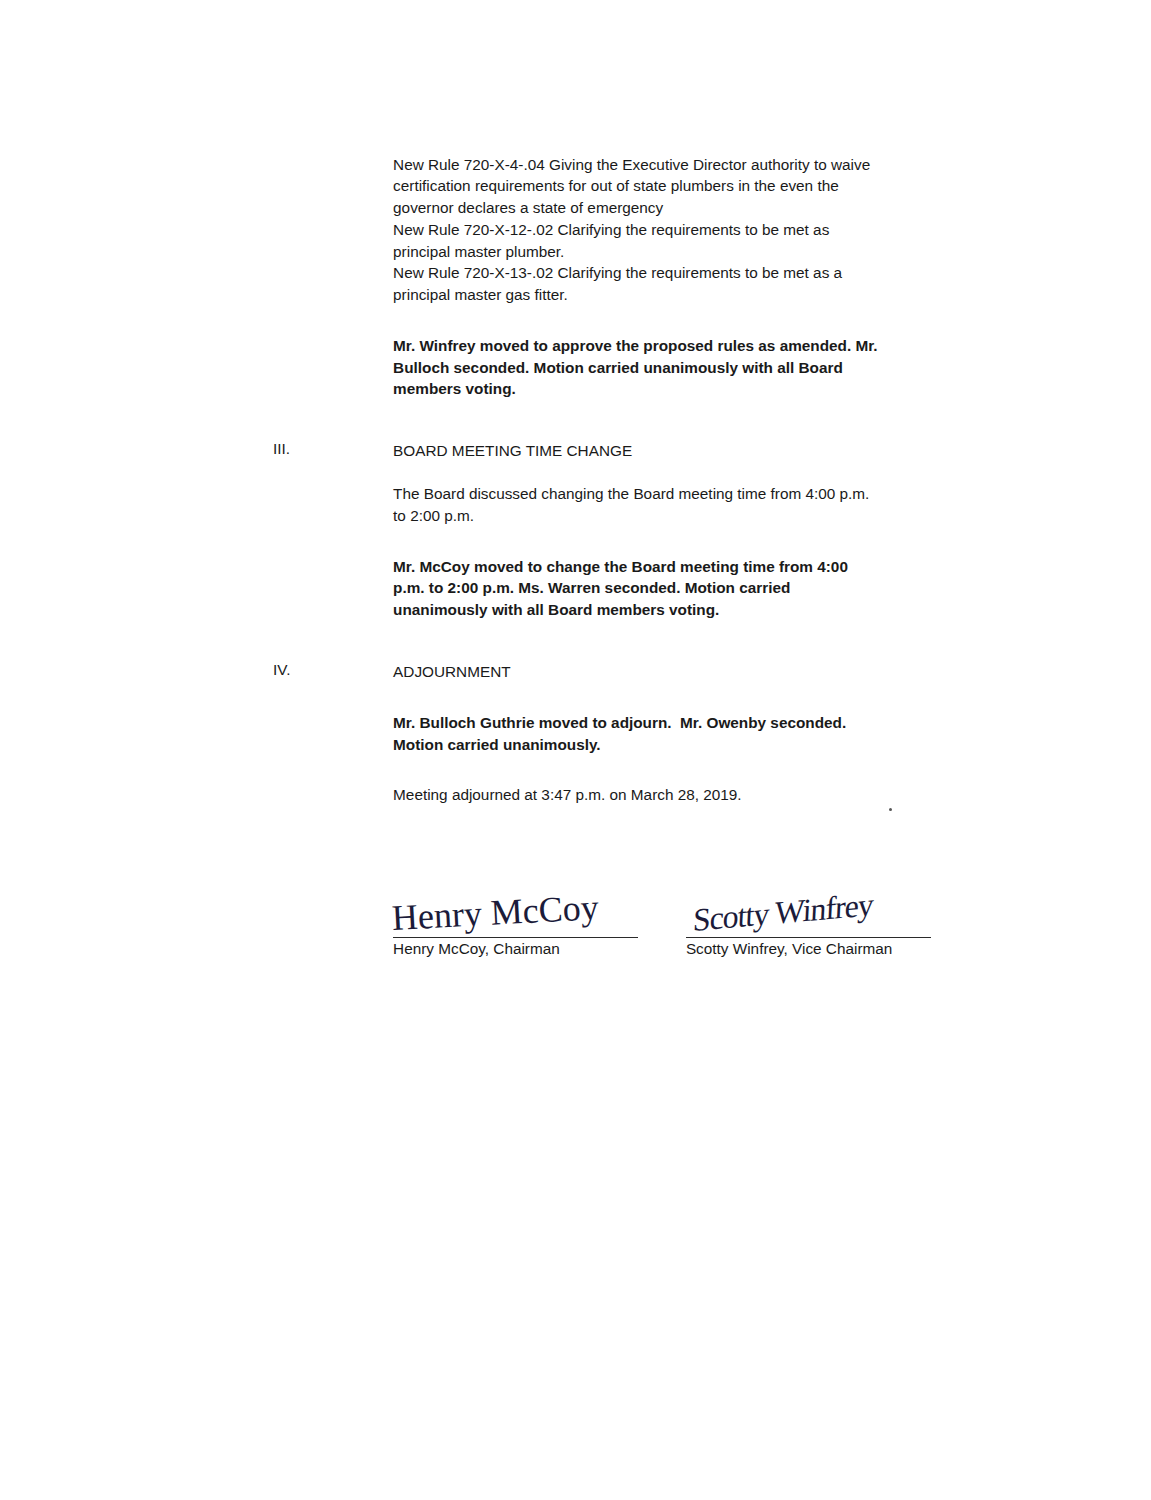New Rule 720-X-4-.04 Giving the Executive Director authority to waive certification requirements for out of state plumbers in the even the governor declares a state of emergency
New Rule 720-X-12-.02 Clarifying the requirements to be met as principal master plumber.
New Rule 720-X-13-.02 Clarifying the requirements to be met as a principal master gas fitter.
Mr. Winfrey moved to approve the proposed rules as amended. Mr. Bulloch seconded. Motion carried unanimously with all Board members voting.
III.
BOARD MEETING TIME CHANGE
The Board discussed changing the Board meeting time from 4:00 p.m. to 2:00 p.m.
Mr. McCoy moved to change the Board meeting time from 4:00 p.m. to 2:00 p.m. Ms. Warren seconded. Motion carried unanimously with all Board members voting.
IV.
ADJOURNMENT
Mr. Bulloch Guthrie moved to adjourn. Mr. Owenby seconded. Motion carried unanimously.
Meeting adjourned at 3:47 p.m. on March 28, 2019.
Henry McCoy
Henry McCoy, Chairman
Scotty Winfrey
Scotty Winfrey, Vice Chairman